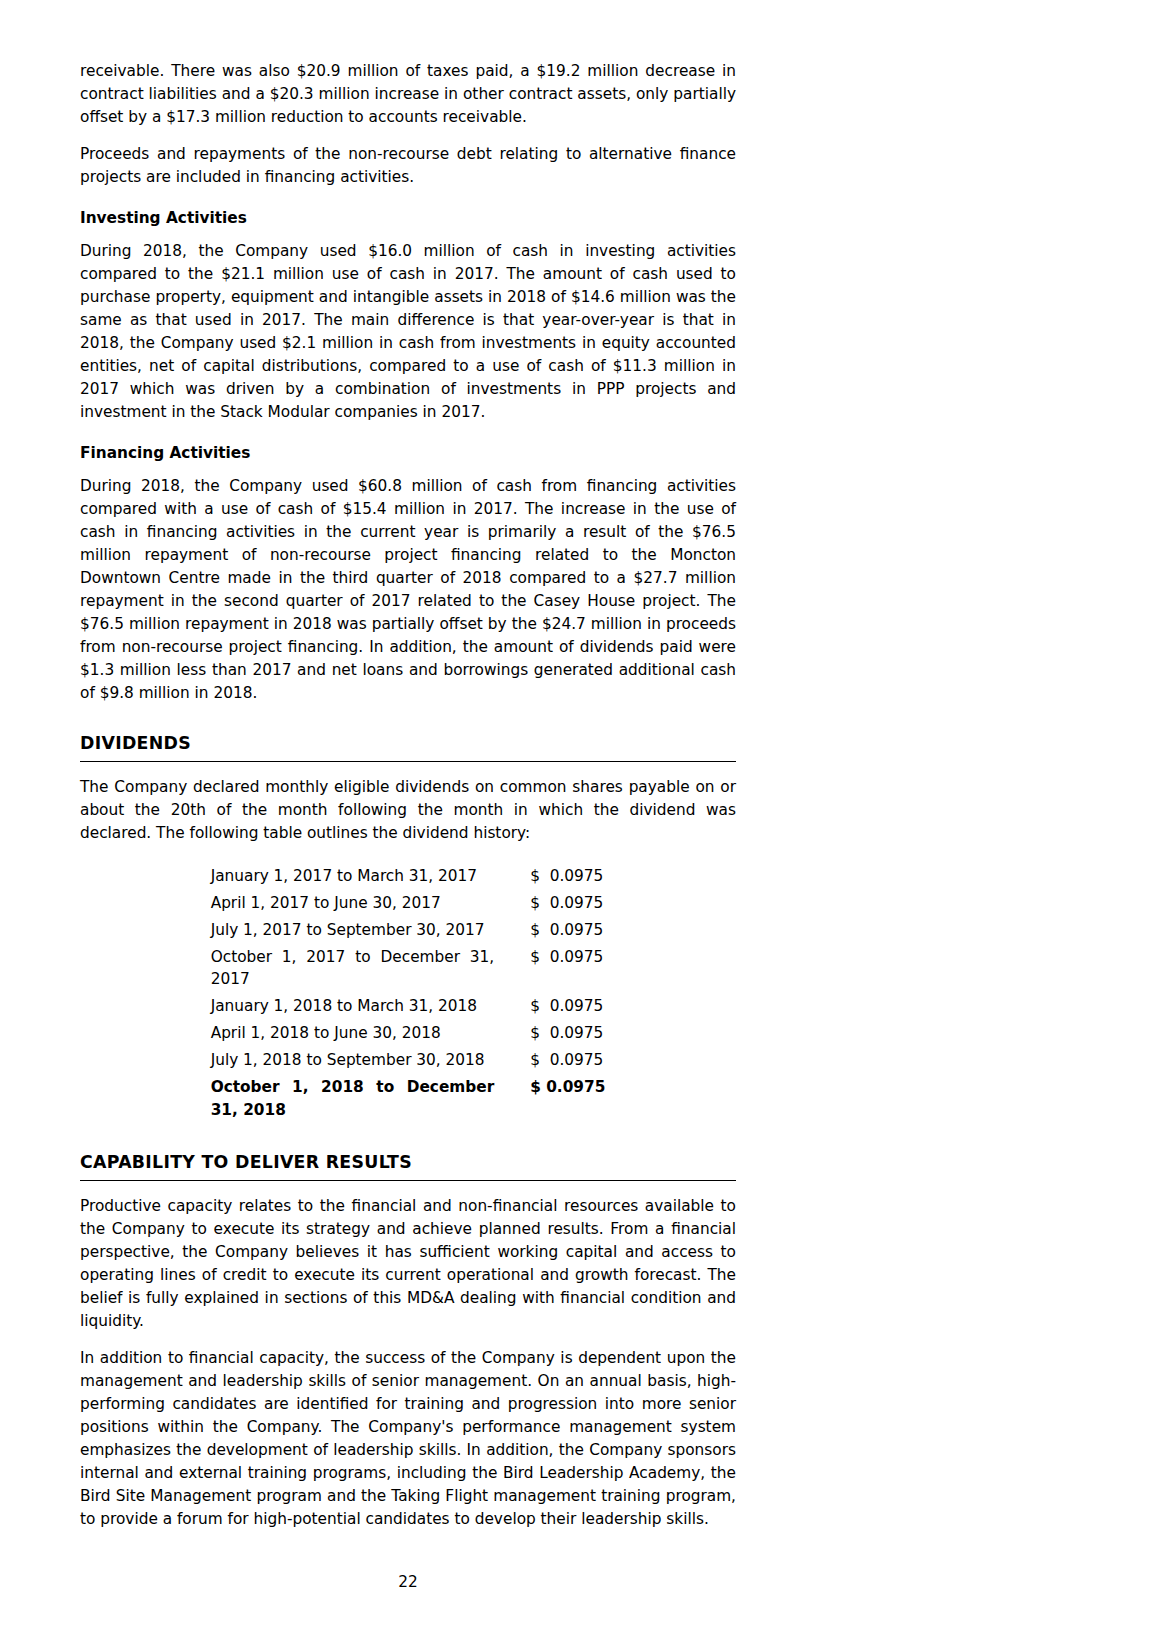receivable. There was also $20.9 million of taxes paid, a $19.2 million decrease in contract liabilities and a $20.3 million increase in other contract assets, only partially offset by a $17.3 million reduction to accounts receivable.
Proceeds and repayments of the non-recourse debt relating to alternative finance projects are included in financing activities.
Investing Activities
During 2018, the Company used $16.0 million of cash in investing activities compared to the $21.1 million use of cash in 2017. The amount of cash used to purchase property, equipment and intangible assets in 2018 of $14.6 million was the same as that used in 2017. The main difference is that year-over-year is that in 2018, the Company used $2.1 million in cash from investments in equity accounted entities, net of capital distributions, compared to a use of cash of $11.3 million in 2017 which was driven by a combination of investments in PPP projects and investment in the Stack Modular companies in 2017.
Financing Activities
During 2018, the Company used $60.8 million of cash from financing activities compared with a use of cash of $15.4 million in 2017. The increase in the use of cash in financing activities in the current year is primarily a result of the $76.5 million repayment of non-recourse project financing related to the Moncton Downtown Centre made in the third quarter of 2018 compared to a $27.7 million repayment in the second quarter of 2017 related to the Casey House project. The $76.5 million repayment in 2018 was partially offset by the $24.7 million in proceeds from non-recourse project financing. In addition, the amount of dividends paid were $1.3 million less than 2017 and net loans and borrowings generated additional cash of $9.8 million in 2018.
DIVIDENDS
The Company declared monthly eligible dividends on common shares payable on or about the 20th of the month following the month in which the dividend was declared. The following table outlines the dividend history:
| January 1, 2017 to March 31, 2017 | $ 0.0975 |
| April 1, 2017 to June 30, 2017 | $ 0.0975 |
| July 1, 2017 to September 30, 2017 | $ 0.0975 |
| October 1, 2017 to December 31, 2017 | $ 0.0975 |
| January 1, 2018 to March 31, 2018 | $ 0.0975 |
| April 1, 2018 to June 30, 2018 | $ 0.0975 |
| July 1, 2018 to September 30, 2018 | $ 0.0975 |
| October 1, 2018 to December 31, 2018 | $ 0.0975 |
CAPABILITY TO DELIVER RESULTS
Productive capacity relates to the financial and non-financial resources available to the Company to execute its strategy and achieve planned results. From a financial perspective, the Company believes it has sufficient working capital and access to operating lines of credit to execute its current operational and growth forecast. The belief is fully explained in sections of this MD&A dealing with financial condition and liquidity.
In addition to financial capacity, the success of the Company is dependent upon the management and leadership skills of senior management. On an annual basis, high-performing candidates are identified for training and progression into more senior positions within the Company. The Company's performance management system emphasizes the development of leadership skills. In addition, the Company sponsors internal and external training programs, including the Bird Leadership Academy, the Bird Site Management program and the Taking Flight management training program, to provide a forum for high-potential candidates to develop their leadership skills.
22